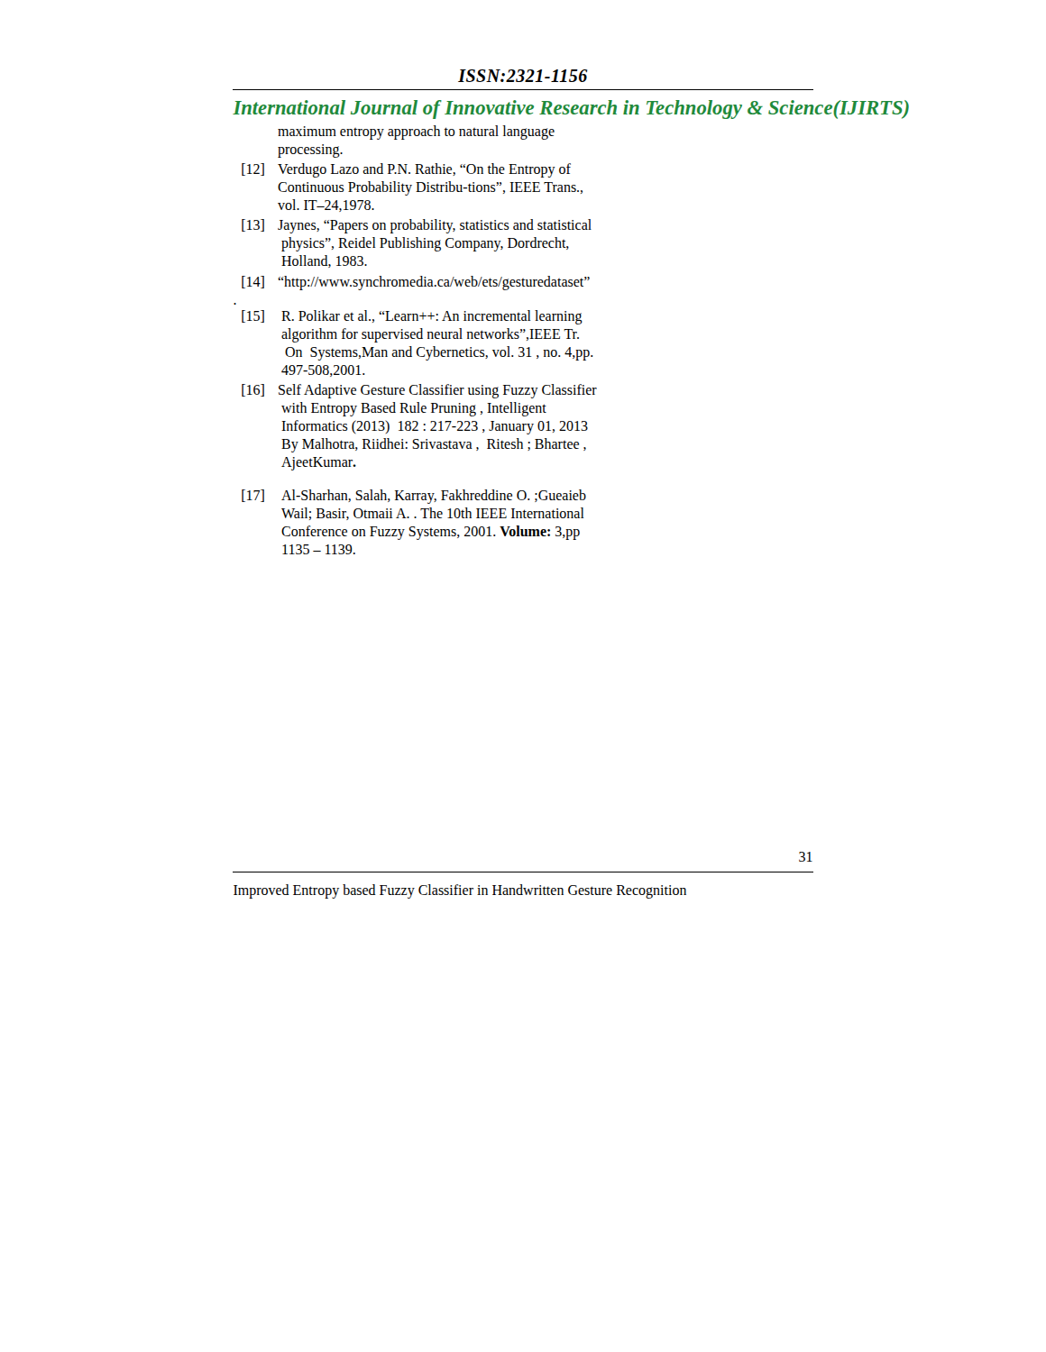ISSN:2321-1156
International Journal of Innovative Research in Technology & Science(IJIRTS)
maximum entropy approach to natural language
processing.
[12] Verdugo Lazo and P.N. Rathie, “On the Entropy of
Continuous Probability Distribu-tions”, IEEE Trans.,
vol. IT–24,1978.
[13] Jaynes, “Papers on probability, statistics and statistical
physics”, Reidel Publishing Company, Dordrecht,
Holland, 1983.
[14]“http://www.synchromedia.ca/web/ets/gesturedataset”
.
[15] R. Polikar et al., “Learn++: An incremental learning
algorithm for supervised neural networks”,IEEE Tr.
On Systems,Man and Cybernetics, vol. 31 , no. 4,pp.
497-508,2001.
[16] Self Adaptive Gesture Classifier using Fuzzy Classifier
with Entropy Based Rule Pruning , Intelligent
Informatics (2013) 182 : 217-223 , January 01, 2013
By Malhotra, Riidhei: Srivastava , Ritesh ; Bhartee ,
AjeetKumar.
[17] Al-Sharhan, Salah, Karray, Fakhreddine O. ;Gueaieb
Wail; Basir, Otmaii A. . The 10th IEEE International
Conference on Fuzzy Systems, 2001. Volume: 3,pp
1135 – 1139.
31
Improved Entropy based Fuzzy Classifier in Handwritten Gesture Recognition